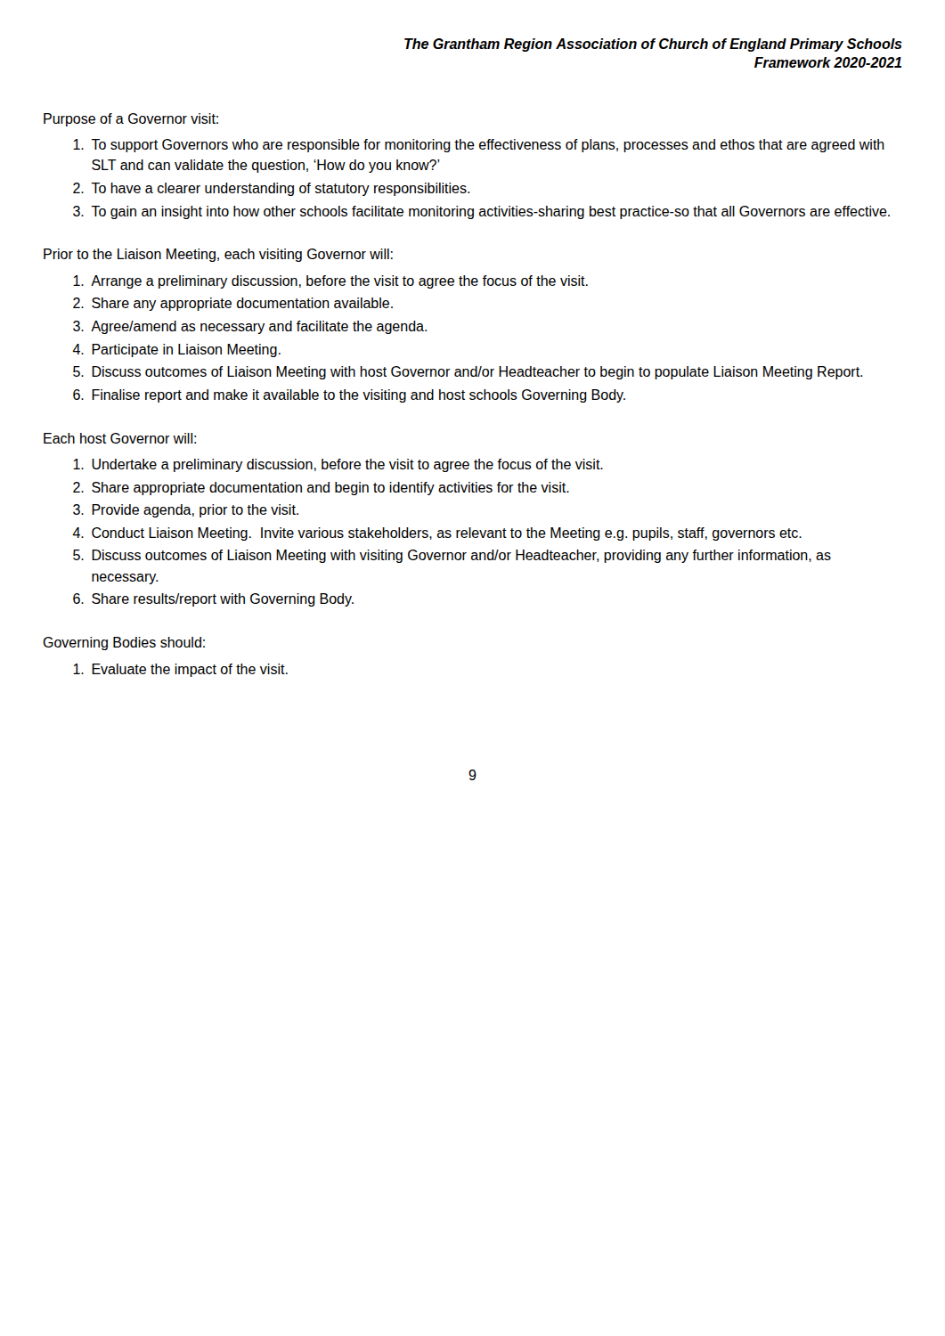The Grantham Region Association of Church of England Primary Schools Framework 2020-2021
Purpose of a Governor visit:
To support Governors who are responsible for monitoring the effectiveness of plans, processes and ethos that are agreed with SLT and can validate the question, ‘How do you know?’
To have a clearer understanding of statutory responsibilities.
To gain an insight into how other schools facilitate monitoring activities-sharing best practice-so that all Governors are effective.
Prior to the Liaison Meeting, each visiting Governor will:
Arrange a preliminary discussion, before the visit to agree the focus of the visit.
Share any appropriate documentation available.
Agree/amend as necessary and facilitate the agenda.
Participate in Liaison Meeting.
Discuss outcomes of Liaison Meeting with host Governor and/or Headteacher to begin to populate Liaison Meeting Report.
Finalise report and make it available to the visiting and host schools Governing Body.
Each host Governor will:
Undertake a preliminary discussion, before the visit to agree the focus of the visit.
Share appropriate documentation and begin to identify activities for the visit.
Provide agenda, prior to the visit.
Conduct Liaison Meeting. Invite various stakeholders, as relevant to the Meeting e.g. pupils, staff, governors etc.
Discuss outcomes of Liaison Meeting with visiting Governor and/or Headteacher, providing any further information, as necessary.
Share results/report with Governing Body.
Governing Bodies should:
Evaluate the impact of the visit.
9